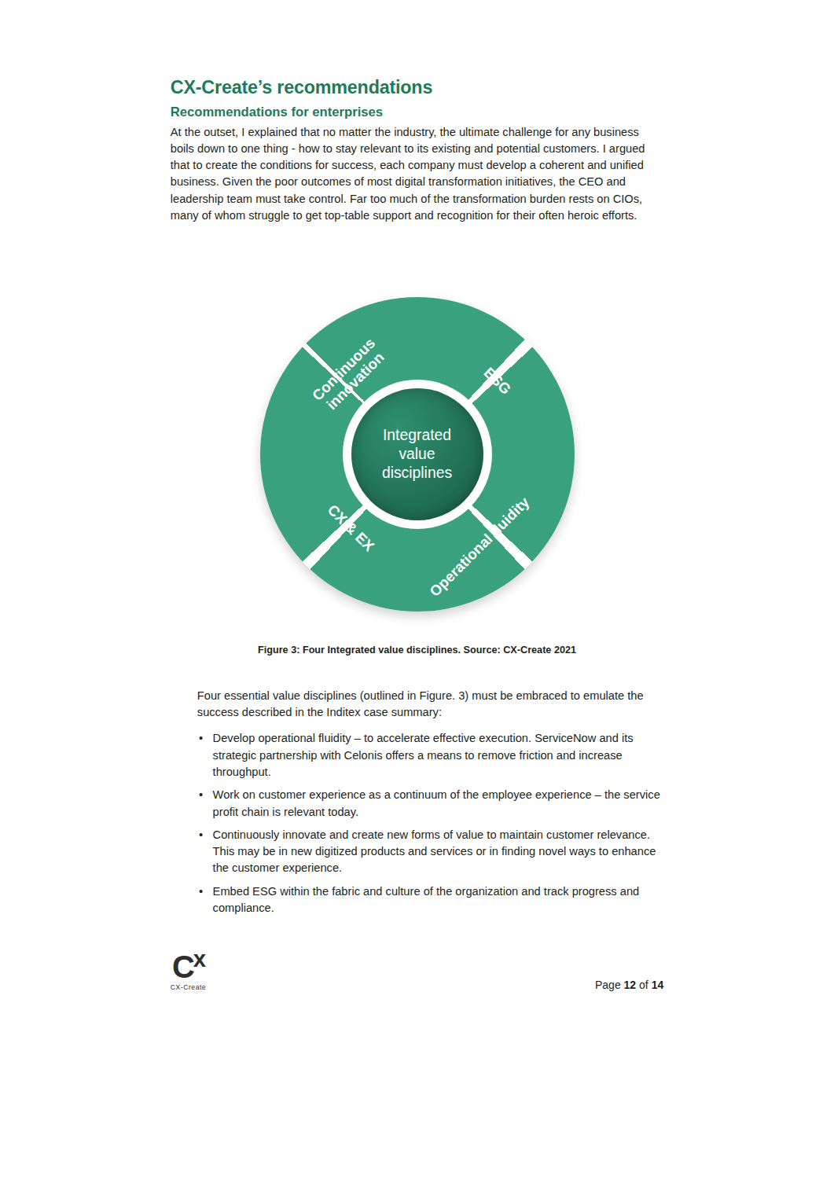CX-Create’s recommendations
Recommendations for enterprises
At the outset, I explained that no matter the industry, the ultimate challenge for any business boils down to one thing - how to stay relevant to its existing and potential customers. I argued that to create the conditions for success, each company must develop a coherent and unified business. Given the poor outcomes of most digital transformation initiatives, the CEO and leadership team must take control. Far too much of the transformation burden rests on CIOs, many of whom struggle to get top-table support and recognition for their often heroic efforts.
Continuous
innovation
ESG
CX & EX
Operational fluidity
Integrated
value
disciplines
Figure 3: Four Integrated value disciplines. Source: CX-Create 2021
Four essential value disciplines (outlined in Figure. 3) must be embraced to emulate the success described in the Inditex case summary:
Develop operational fluidity – to accelerate effective execution. ServiceNow and its strategic partnership with Celonis offers a means to remove friction and increase throughput.
Work on customer experience as a continuum of the employee experience – the service profit chain is relevant today.
Continuously innovate and create new forms of value to maintain customer relevance. This may be in new digitized products and services or in finding novel ways to enhance the customer experience.
Embed ESG within the fabric and culture of the organization and track progress and compliance.
Cx
CX-Create
Page 12 of 14